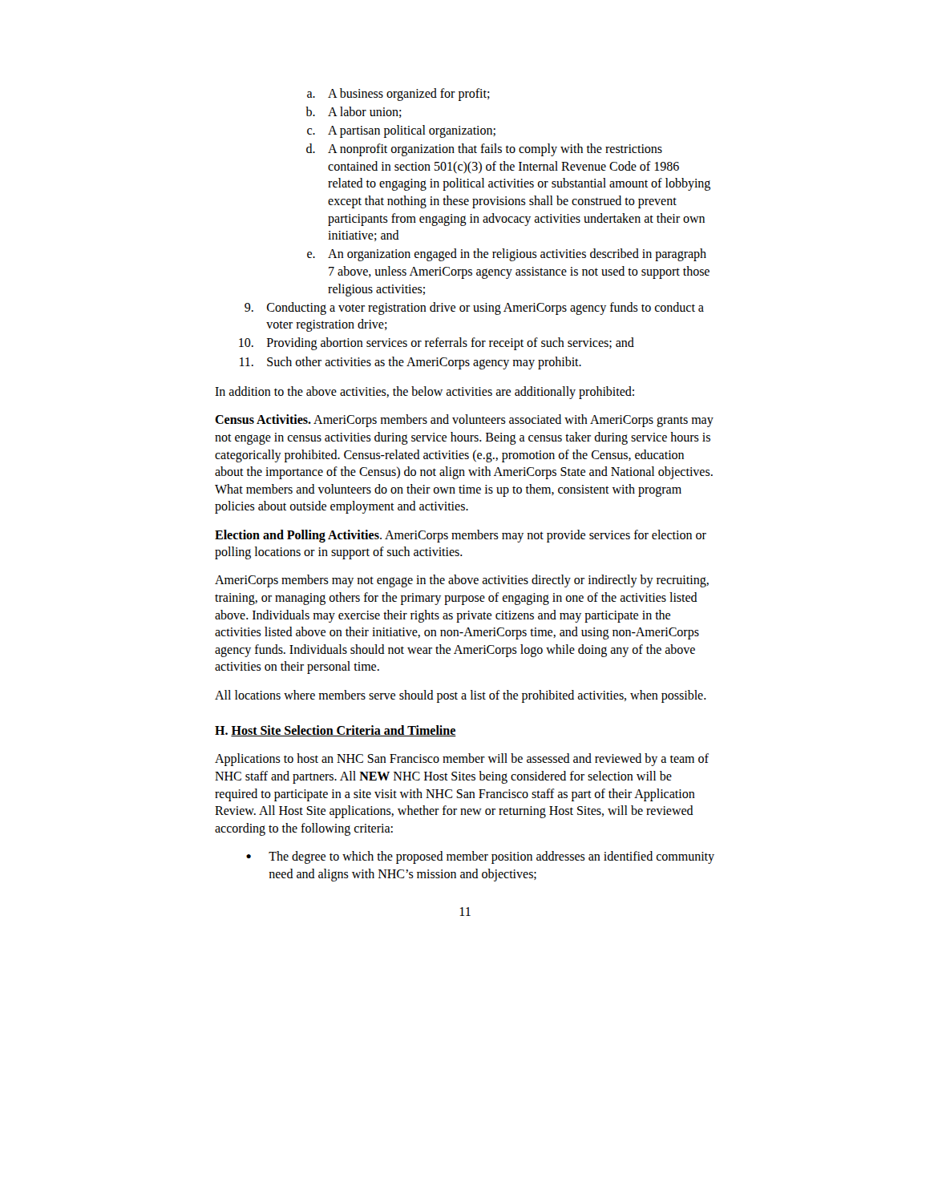A business organized for profit;
A labor union;
A partisan political organization;
A nonprofit organization that fails to comply with the restrictions contained in section 501(c)(3) of the Internal Revenue Code of 1986 related to engaging in political activities or substantial amount of lobbying except that nothing in these provisions shall be construed to prevent participants from engaging in advocacy activities undertaken at their own initiative; and
An organization engaged in the religious activities described in paragraph 7 above, unless AmeriCorps agency assistance is not used to support those religious activities;
Conducting a voter registration drive or using AmeriCorps agency funds to conduct a voter registration drive;
Providing abortion services or referrals for receipt of such services; and
Such other activities as the AmeriCorps agency may prohibit.
In addition to the above activities, the below activities are additionally prohibited:
Census Activities. AmeriCorps members and volunteers associated with AmeriCorps grants may not engage in census activities during service hours. Being a census taker during service hours is categorically prohibited. Census-related activities (e.g., promotion of the Census, education about the importance of the Census) do not align with AmeriCorps State and National objectives. What members and volunteers do on their own time is up to them, consistent with program policies about outside employment and activities.
Election and Polling Activities. AmeriCorps members may not provide services for election or polling locations or in support of such activities.
AmeriCorps members may not engage in the above activities directly or indirectly by recruiting, training, or managing others for the primary purpose of engaging in one of the activities listed above. Individuals may exercise their rights as private citizens and may participate in the activities listed above on their initiative, on non-AmeriCorps time, and using non-AmeriCorps agency funds. Individuals should not wear the AmeriCorps logo while doing any of the above activities on their personal time.
All locations where members serve should post a list of the prohibited activities, when possible.
H. Host Site Selection Criteria and Timeline
Applications to host an NHC San Francisco member will be assessed and reviewed by a team of NHC staff and partners. All NEW NHC Host Sites being considered for selection will be required to participate in a site visit with NHC San Francisco staff as part of their Application Review. All Host Site applications, whether for new or returning Host Sites, will be reviewed according to the following criteria:
The degree to which the proposed member position addresses an identified community need and aligns with NHC’s mission and objectives;
11